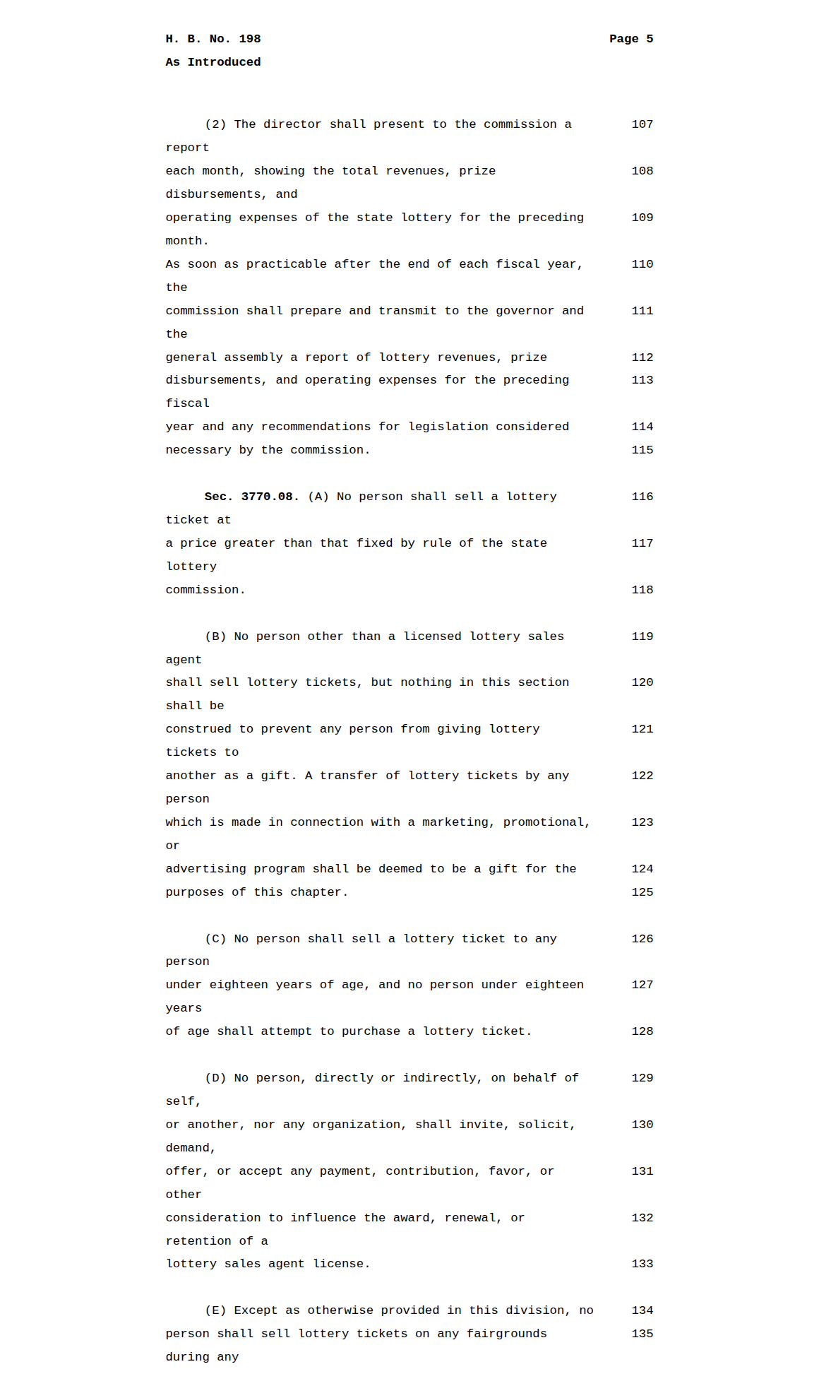H. B. No. 198 As Introduced
Page 5
(2) The director shall present to the commission a report 107
each month, showing the total revenues, prize disbursements, and 108
operating expenses of the state lottery for the preceding month. 109
As soon as practicable after the end of each fiscal year, the 110
commission shall prepare and transmit to the governor and the 111
general assembly a report of lottery revenues, prize 112
disbursements, and operating expenses for the preceding fiscal 113
year and any recommendations for legislation considered 114
necessary by the commission. 115
Sec. 3770.08. (A) No person shall sell a lottery ticket at 116
a price greater than that fixed by rule of the state lottery 117
commission. 118
(B) No person other than a licensed lottery sales agent 119
shall sell lottery tickets, but nothing in this section shall be 120
construed to prevent any person from giving lottery tickets to 121
another as a gift. A transfer of lottery tickets by any person 122
which is made in connection with a marketing, promotional, or 123
advertising program shall be deemed to be a gift for the 124
purposes of this chapter. 125
(C) No person shall sell a lottery ticket to any person 126
under eighteen years of age, and no person under eighteen years 127
of age shall attempt to purchase a lottery ticket. 128
(D) No person, directly or indirectly, on behalf of self, 129
or another, nor any organization, shall invite, solicit, demand, 130
offer, or accept any payment, contribution, favor, or other 131
consideration to influence the award, renewal, or retention of a 132
lottery sales agent license. 133
(E) Except as otherwise provided in this division, no 134
person shall sell lottery tickets on any fairgrounds during any 135